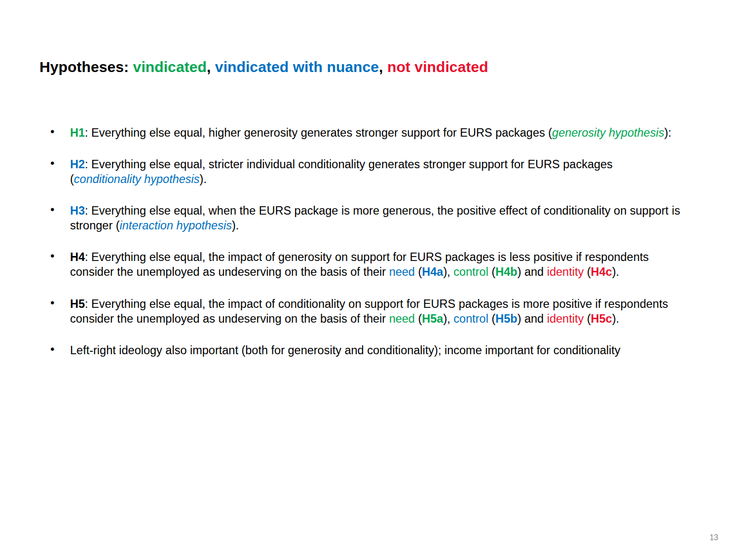Hypotheses: vindicated, vindicated with nuance, not vindicated
H1: Everything else equal, higher generosity generates stronger support for EURS packages (generosity hypothesis):
H2: Everything else equal, stricter individual conditionality generates stronger support for EURS packages (conditionality hypothesis).
H3: Everything else equal, when the EURS package is more generous, the positive effect of conditionality on support is stronger (interaction hypothesis).
H4: Everything else equal, the impact of generosity on support for EURS packages is less positive if respondents consider the unemployed as undeserving on the basis of their need (H4a), control (H4b) and identity (H4c).
H5: Everything else equal, the impact of conditionality on support for EURS packages is more positive if respondents consider the unemployed as undeserving on the basis of their need (H5a), control (H5b) and identity (H5c).
Left-right ideology also important (both for generosity and conditionality); income important for conditionality
13